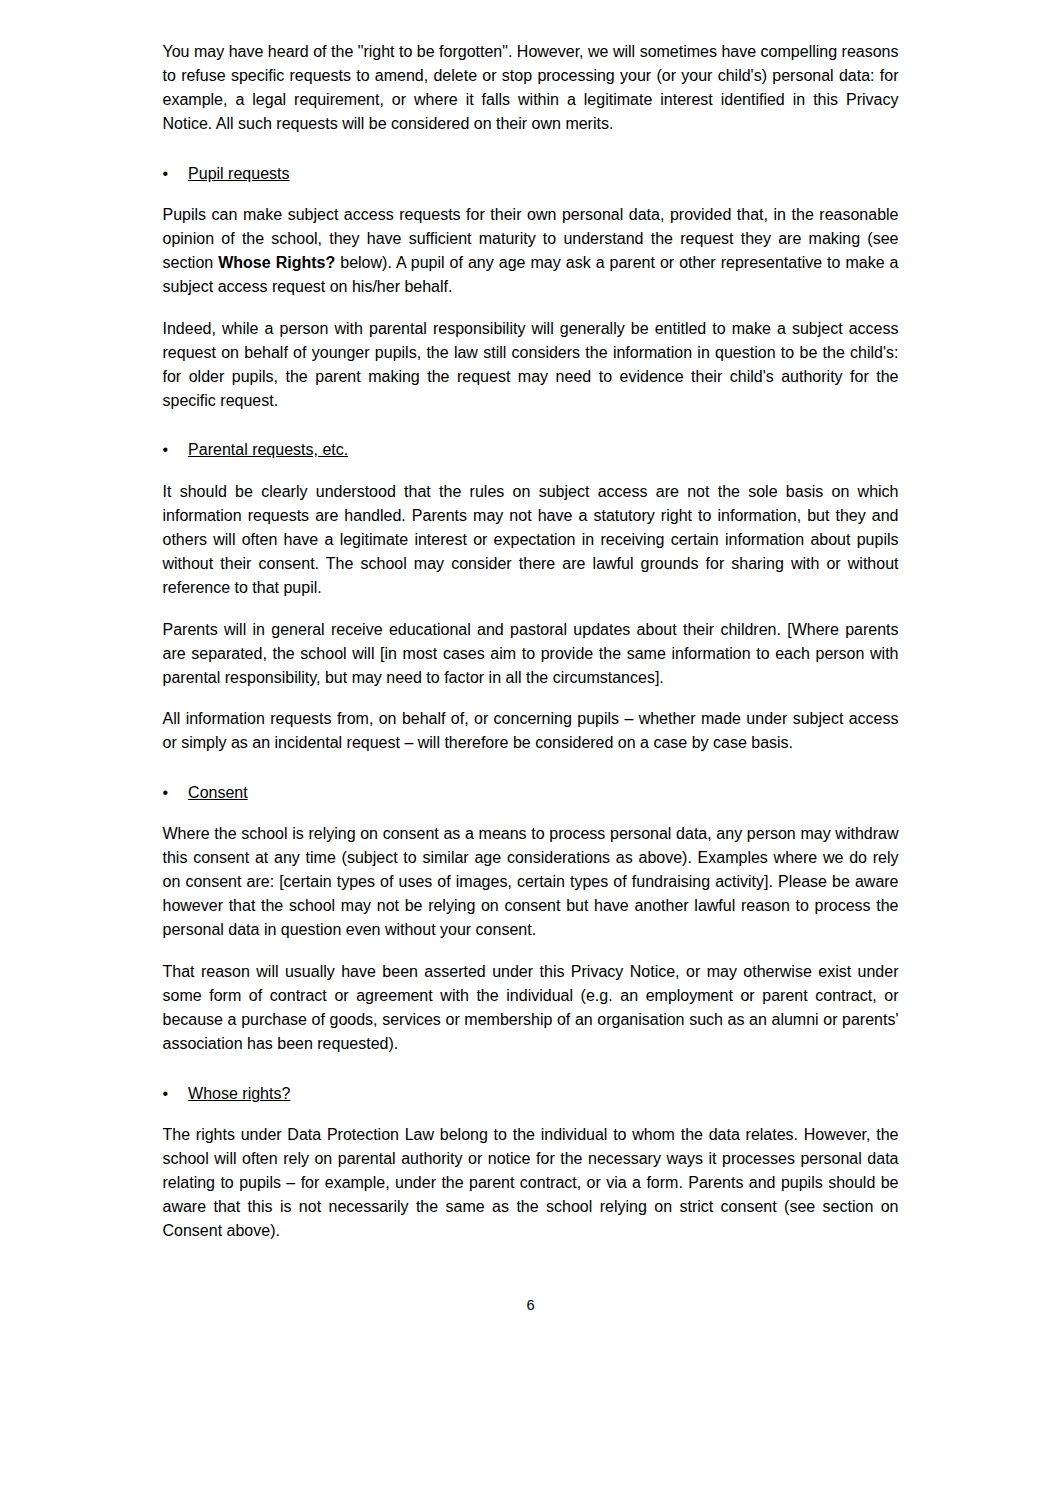You may have heard of the "right to be forgotten". However, we will sometimes have compelling reasons to refuse specific requests to amend, delete or stop processing your (or your child's) personal data: for example, a legal requirement, or where it falls within a legitimate interest identified in this Privacy Notice. All such requests will be considered on their own merits.
Pupil requests
Pupils can make subject access requests for their own personal data, provided that, in the reasonable opinion of the school, they have sufficient maturity to understand the request they are making (see section Whose Rights? below). A pupil of any age may ask a parent or other representative to make a subject access request on his/her behalf.
Indeed, while a person with parental responsibility will generally be entitled to make a subject access request on behalf of younger pupils, the law still considers the information in question to be the child's: for older pupils, the parent making the request may need to evidence their child's authority for the specific request.
Parental requests, etc.
It should be clearly understood that the rules on subject access are not the sole basis on which information requests are handled. Parents may not have a statutory right to information, but they and others will often have a legitimate interest or expectation in receiving certain information about pupils without their consent. The school may consider there are lawful grounds for sharing with or without reference to that pupil.
Parents will in general receive educational and pastoral updates about their children. [Where parents are separated, the school will [in most cases aim to provide the same information to each person with parental responsibility, but may need to factor in all the circumstances].
All information requests from, on behalf of, or concerning pupils – whether made under subject access or simply as an incidental request – will therefore be considered on a case by case basis.
Consent
Where the school is relying on consent as a means to process personal data, any person may withdraw this consent at any time (subject to similar age considerations as above). Examples where we do rely on consent are: [certain types of uses of images, certain types of fundraising activity]. Please be aware however that the school may not be relying on consent but have another lawful reason to process the personal data in question even without your consent.
That reason will usually have been asserted under this Privacy Notice, or may otherwise exist under some form of contract or agreement with the individual (e.g. an employment or parent contract, or because a purchase of goods, services or membership of an organisation such as an alumni or parents' association has been requested).
Whose rights?
The rights under Data Protection Law belong to the individual to whom the data relates. However, the school will often rely on parental authority or notice for the necessary ways it processes personal data relating to pupils – for example, under the parent contract, or via a form. Parents and pupils should be aware that this is not necessarily the same as the school relying on strict consent (see section on Consent above).
6